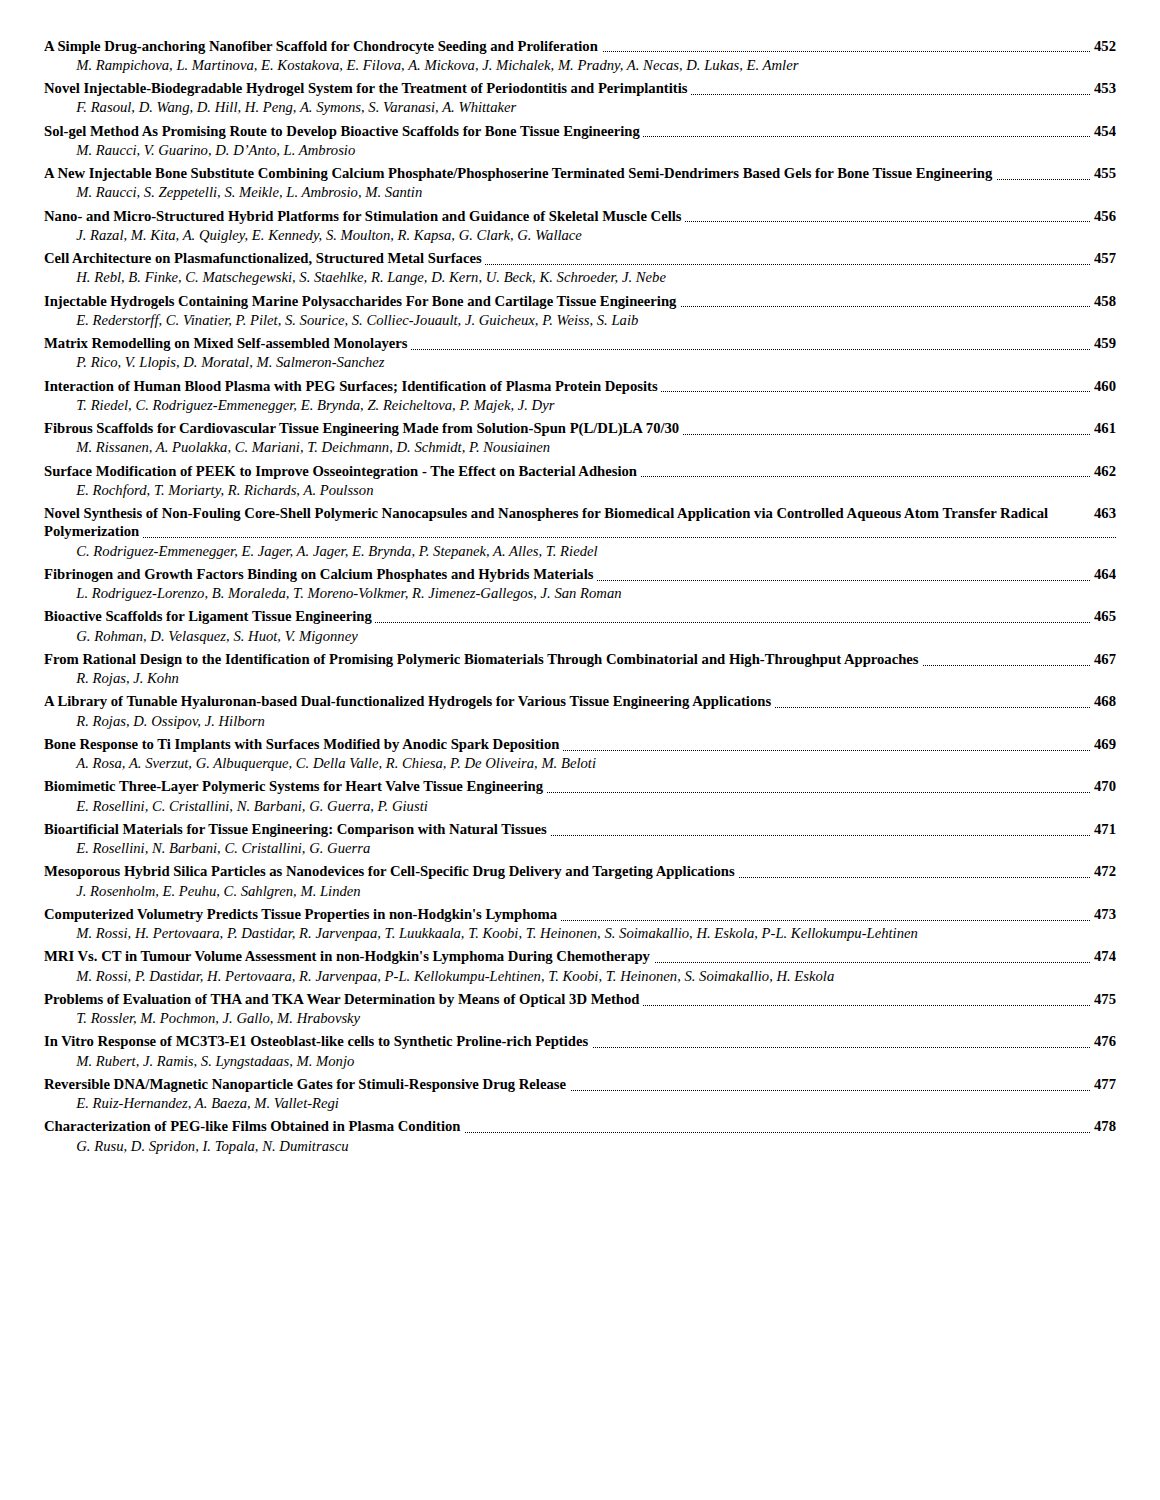452 A Simple Drug-anchoring Nanofiber Scaffold for Chondrocyte Seeding and Proliferation M. Rampichova, L. Martinova, E. Kostakova, E. Filova, A. Mickova, J. Michalek, M. Pradny, A. Necas, D. Lukas, E. Amler
453 Novel Injectable-Biodegradable Hydrogel System for the Treatment of Periodontitis and Perimplantitis F. Rasoul, D. Wang, D. Hill, H. Peng, A. Symons, S. Varanasi, A. Whittaker
454 Sol-gel Method As Promising Route to Develop Bioactive Scaffolds for Bone Tissue Engineering M. Raucci, V. Guarino, D. D’Anto, L. Ambrosio
455 A New Injectable Bone Substitute Combining Calcium Phosphate/Phosphoserine Terminated Semi-Dendrimers Based Gels for Bone Tissue Engineering M. Raucci, S. Zeppetelli, S. Meikle, L. Ambrosio, M. Santin
456 Nano- and Micro-Structured Hybrid Platforms for Stimulation and Guidance of Skeletal Muscle Cells J. Razal, M. Kita, A. Quigley, E. Kennedy, S. Moulton, R. Kapsa, G. Clark, G. Wallace
457 Cell Architecture on Plasmafunctionalized, Structured Metal Surfaces H. Rebl, B. Finke, C. Matschegewski, S. Staehlke, R. Lange, D. Kern, U. Beck, K. Schroeder, J. Nebe
458 Injectable Hydrogels Containing Marine Polysaccharides For Bone and Cartilage Tissue Engineering E. Rederstorff, C. Vinatier, P. Pilet, S. Sourice, S. Colliec-Jouault, J. Guicheux, P. Weiss, S. Laib
459 Matrix Remodelling on Mixed Self-assembled Monolayers P. Rico, V. Llopis, D. Moratal, M. Salmeron-Sanchez
460 Interaction of Human Blood Plasma with PEG Surfaces; Identification of Plasma Protein Deposits T. Riedel, C. Rodriguez-Emmenegger, E. Brynda, Z. Reicheltova, P. Majek, J. Dyr
461 Fibrous Scaffolds for Cardiovascular Tissue Engineering Made from Solution-Spun P(L/DL)LA 70/30 M. Rissanen, A. Puolakka, C. Mariani, T. Deichmann, D. Schmidt, P. Nousiainen
462 Surface Modification of PEEK to Improve Osseointegration - The Effect on Bacterial Adhesion E. Rochford, T. Moriarty, R. Richards, A. Poulsson
463 Novel Synthesis of Non-Fouling Core-Shell Polymeric Nanocapsules and Nanospheres for Biomedical Application via Controlled Aqueous Atom Transfer Radical Polymerization C. Rodriguez-Emmenegger, E. Jager, A. Jager, E. Brynda, P. Stepanek, A. Alles, T. Riedel
464 Fibrinogen and Growth Factors Binding on Calcium Phosphates and Hybrids Materials L. Rodriguez-Lorenzo, B. Moraleda, T. Moreno-Volkmer, R. Jimenez-Gallegos, J. San Roman
465 Bioactive Scaffolds for Ligament Tissue Engineering G. Rohman, D. Velasquez, S. Huot, V. Migonney
467 From Rational Design to the Identification of Promising Polymeric Biomaterials Through Combinatorial and High-Throughput Approaches R. Rojas, J. Kohn
468 A Library of Tunable Hyaluronan-based Dual-functionalized Hydrogels for Various Tissue Engineering Applications R. Rojas, D. Ossipov, J. Hilborn
469 Bone Response to Ti Implants with Surfaces Modified by Anodic Spark Deposition A. Rosa, A. Sverzut, G. Albuquerque, C. Della Valle, R. Chiesa, P. De Oliveira, M. Beloti
470 Biomimetic Three-Layer Polymeric Systems for Heart Valve Tissue Engineering E. Rosellini, C. Cristallini, N. Barbani, G. Guerra, P. Giusti
471 Bioartificial Materials for Tissue Engineering: Comparison with Natural Tissues E. Rosellini, N. Barbani, C. Cristallini, G. Guerra
472 Mesoporous Hybrid Silica Particles as Nanodevices for Cell-Specific Drug Delivery and Targeting Applications J. Rosenholm, E. Peuhu, C. Sahlgren, M. Linden
473 Computerized Volumetry Predicts Tissue Properties in non-Hodgkin's Lymphoma M. Rossi, H. Pertovaara, P. Dastidar, R. Jarvenpaa, T. Luukkaala, T. Koobi, T. Heinonen, S. Soimakallio, H. Eskola, P-L. Kellokumpu-Lehtinen
474 MRI Vs. CT in Tumour Volume Assessment in non-Hodgkin's Lymphoma During Chemotherapy M. Rossi, P. Dastidar, H. Pertovaara, R. Jarvenpaa, P-L. Kellokumpu-Lehtinen, T. Koobi, T. Heinonen, S. Soimakallio, H. Eskola
475 Problems of Evaluation of THA and TKA Wear Determination by Means of Optical 3D Method T. Rossler, M. Pochmon, J. Gallo, M. Hrabovsky
476 In Vitro Response of MC3T3-E1 Osteoblast-like cells to Synthetic Proline-rich Peptides M. Rubert, J. Ramis, S. Lyngstadaas, M. Monjo
477 Reversible DNA/Magnetic Nanoparticle Gates for Stimuli-Responsive Drug Release E. Ruiz-Hernandez, A. Baeza, M. Vallet-Regi
478 Characterization of PEG-like Films Obtained in Plasma Condition G. Rusu, D. Spridon, I. Topala, N. Dumitrascu